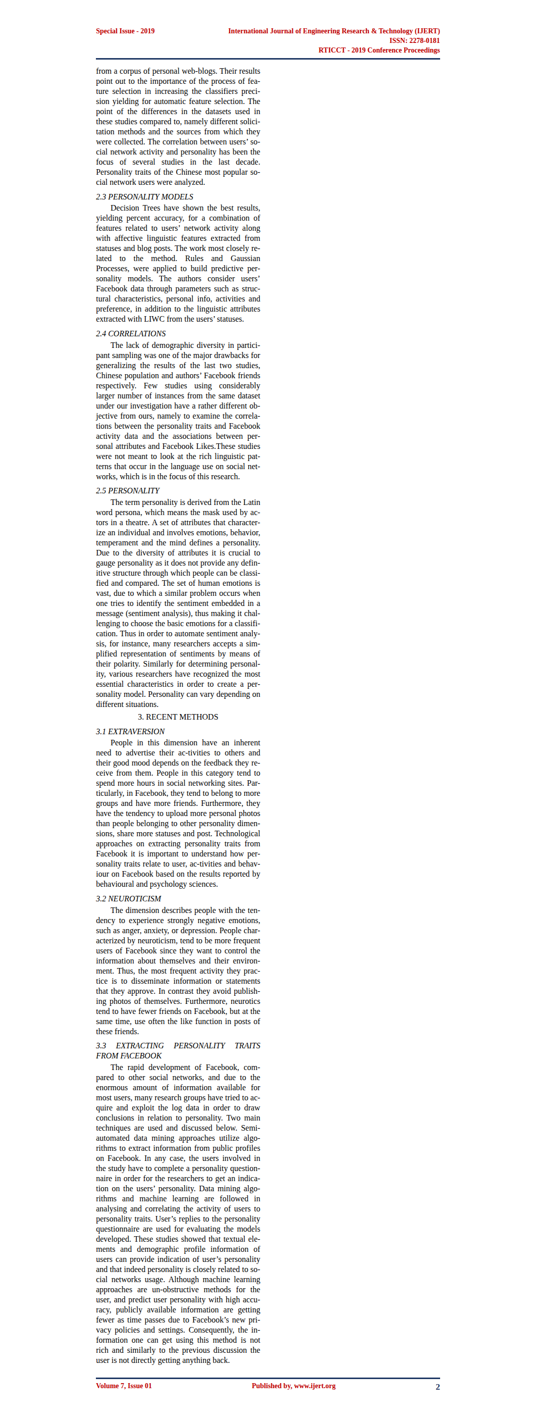Special Issue - 2019
International Journal of Engineering Research & Technology (IJERT)
ISSN: 2278-0181
RTICCT - 2019 Conference Proceedings
from a corpus of personal web-blogs. Their results point out to the importance of the process of feature selection in increasing the classifiers precision yielding for automatic feature selection. The point of the differences in the datasets used in these studies compared to, namely different solicitation methods and the sources from which they were collected. The correlation between users’ social network activity and personality has been the focus of several studies in the last decade. Personality traits of the Chinese most popular social network users were analyzed.
2.3 PERSONALITY MODELS
Decision Trees have shown the best results, yielding percent accuracy, for a combination of features related to users’ network activity along with affective linguistic features extracted from statuses and blog posts. The work most closely related to the method. Rules and Gaussian Processes, were applied to build predictive personality models. The authors consider users’ Facebook data through parameters such as structural characteristics, personal info, activities and preference, in addition to the linguistic attributes extracted with LIWC from the users’ statuses.
2.4 CORRELATIONS
The lack of demographic diversity in participant sampling was one of the major drawbacks for generalizing the results of the last two studies, Chinese population and authors’ Facebook friends respectively. Few studies using considerably larger number of instances from the same dataset under our investigation have a rather different objective from ours, namely to examine the correlations between the personality traits and Facebook activity data and the associations between personal attributes and Facebook Likes.These studies were not meant to look at the rich linguistic patterns that occur in the language use on social networks, which is in the focus of this research.
2.5 PERSONALITY
The term personality is derived from the Latin word persona, which means the mask used by actors in a theatre. A set of attributes that characterize an individual and involves emotions, behavior, temperament and the mind defines a personality. Due to the diversity of attributes it is crucial to gauge personality as it does not provide any definitive structure through which people can be classified and compared. The set of human emotions is vast, due to which a similar problem occurs when one tries to identify the sentiment embedded in a message (sentiment analysis), thus making it challenging to choose the basic emotions for a classification. Thus in order to automate sentiment analysis, for instance, many researchers accepts a simplified representation of sentiments by means of their polarity. Similarly for determining personality, various researchers have recognized the most essential characteristics in order to create a personality model. Personality can vary depending on different situations.
3. RECENT METHODS
3.1 EXTRAVERSION
People in this dimension have an inherent need to advertise their ac-tivities to others and their good mood depends on the feedback they receive from them. People in this category tend to spend more hours in social networking sites. Par-ticularly, in Facebook, they tend to belong to more groups and have more friends. Furthermore, they have the tendency to upload more personal photos than people belonging to other personality dimensions, share more statuses and post. Technological approaches on extracting personality traits from Facebook it is important to understand how personality traits relate to user, ac-tivities and behaviour on Facebook based on the results reported by behavioural and psychology sciences.
3.2 NEUROTICISM
The dimension describes people with the tendency to experience strongly negative emotions, such as anger, anxiety, or depression. People characterized by neuroticism, tend to be more frequent users of Facebook since they want to control the information about themselves and their environment. Thus, the most frequent activity they practice is to disseminate information or statements that they approve. In contrast they avoid publishing photos of themselves. Furthermore, neurotics tend to have fewer friends on Facebook, but at the same time, use often the like function in posts of these friends.
3.3 EXTRACTING PERSONALITY TRAITS FROM FACEBOOK
The rapid development of Facebook, compared to other social networks, and due to the enormous amount of information available for most users, many research groups have tried to acquire and exploit the log data in order to draw conclusions in relation to personality. Two main techniques are used and discussed below. Semi-automated data mining approaches utilize algorithms to extract information from public profiles on Facebook. In any case, the users involved in the study have to complete a personality questionnaire in order for the researchers to get an indication on the users’ personality. Data mining algorithms and machine learning are followed in analysing and correlating the activity of users to personality traits. User’s replies to the personality questionnaire are used for evaluating the models developed. These studies showed that textual elements and demographic profile information of users can provide indication of user’s personality and that indeed personality is closely related to social networks usage. Although machine learning approaches are un-obstructive methods for the user, and predict user personality with high accuracy, publicly available information are getting fewer as time passes due to Facebook’s new privacy policies and settings. Consequently, the information one can get using this method is not rich and similarly to the previous discussion the user is not directly getting anything back.
Volume 7, Issue 01 2
Published by, www.ijert.org